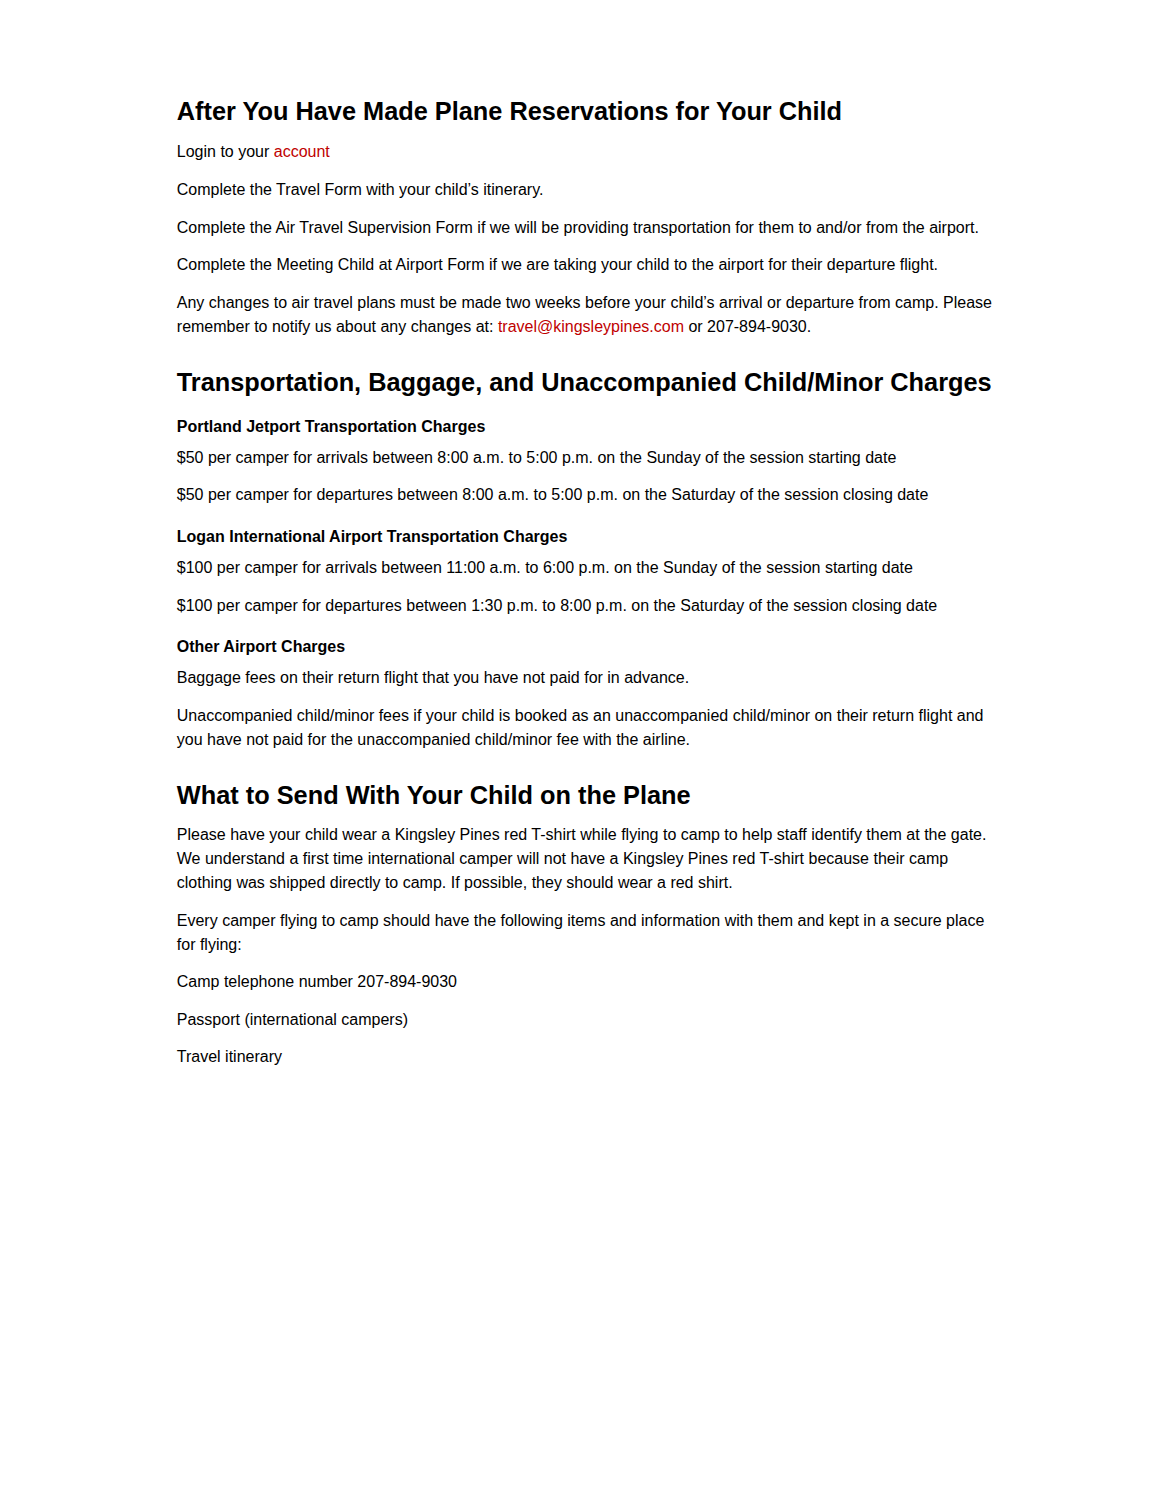After You Have Made Plane Reservations for Your Child
Login to your account
Complete the Travel Form with your child’s itinerary.
Complete the Air Travel Supervision Form if we will be providing transportation for them to and/or from the airport.
Complete the Meeting Child at Airport Form if we are taking your child to the airport for their departure flight.
Any changes to air travel plans must be made two weeks before your child’s arrival or departure from camp. Please remember to notify us about any changes at: travel@kingsleypines.com or 207-894-9030.
Transportation, Baggage, and Unaccompanied Child/Minor Charges
Portland Jetport Transportation Charges
$50 per camper for arrivals between 8:00 a.m. to 5:00 p.m. on the Sunday of the session starting date
$50 per camper for departures between 8:00 a.m. to 5:00 p.m. on the Saturday of the session closing date
Logan International Airport Transportation Charges
$100 per camper for arrivals between 11:00 a.m. to 6:00 p.m. on the Sunday of the session starting date
$100 per camper for departures between 1:30 p.m. to 8:00 p.m. on the Saturday of the session closing date
Other Airport Charges
Baggage fees on their return flight that you have not paid for in advance.
Unaccompanied child/minor fees if your child is booked as an unaccompanied child/minor on their return flight and you have not paid for the unaccompanied child/minor fee with the airline.
What to Send With Your Child on the Plane
Please have your child wear a Kingsley Pines red T-shirt while flying to camp to help staff identify them at the gate. We understand a first time international camper will not have a Kingsley Pines red T-shirt because their camp clothing was shipped directly to camp. If possible, they should wear a red shirt.
Every camper flying to camp should have the following items and information with them and kept in a secure place for flying:
Camp telephone number 207-894-9030
Passport (international campers)
Travel itinerary